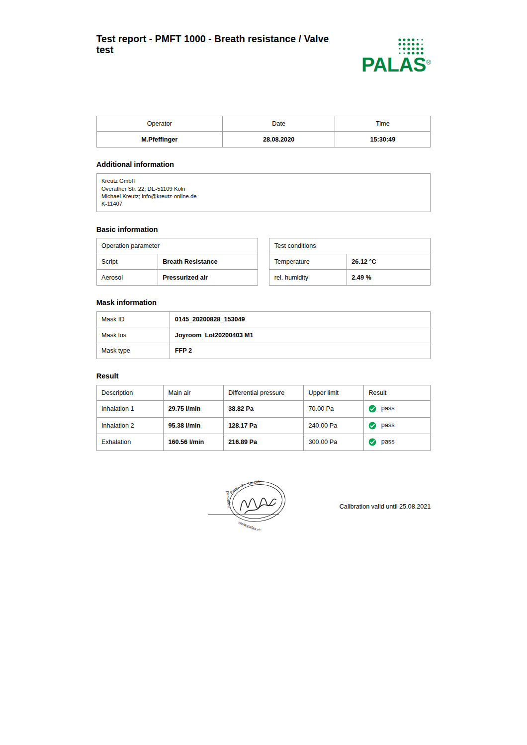Test report - PMFT 1000 - Breath resistance / Valve test
PALAS®
| Operator | Date | Time |
| M.Pfeffinger | 28.08.2020 | 15:30:49 |
Additional information
Kreutz GmbH
Overather Str. 22; DE-51109 Köln
Michael Kreutz; info@kreutz-online.de
K-11407
Basic information
| Operation parameter |
| Script | Breath Resistance |
| Aerosol | Pressurized air |
| Test conditions |
| Temperature | 26.12 °C |
| rel. humidity | 2.49 % |
Mask information
| Mask ID | 0145_20200828_153049 |
| Mask los | Joyroom_Lot20200403 M1 |
| Mask type | FFP 2 |
Result
| Description | Main air | Differential pressure | Upper limit | Result |
| Inhalation 1 | 29.75 l/min | 38.82 Pa | 70.00 Pa | pass |
| Inhalation 2 | 95.38 l/min | 128.17 Pa | 240.00 Pa | pass |
| Exhalation | 160.56 l/min | 216.89 Pa | 300.00 Pa | pass |
Palas ® GmbH approved www.palas.de
Calibration valid until 25.08.2021